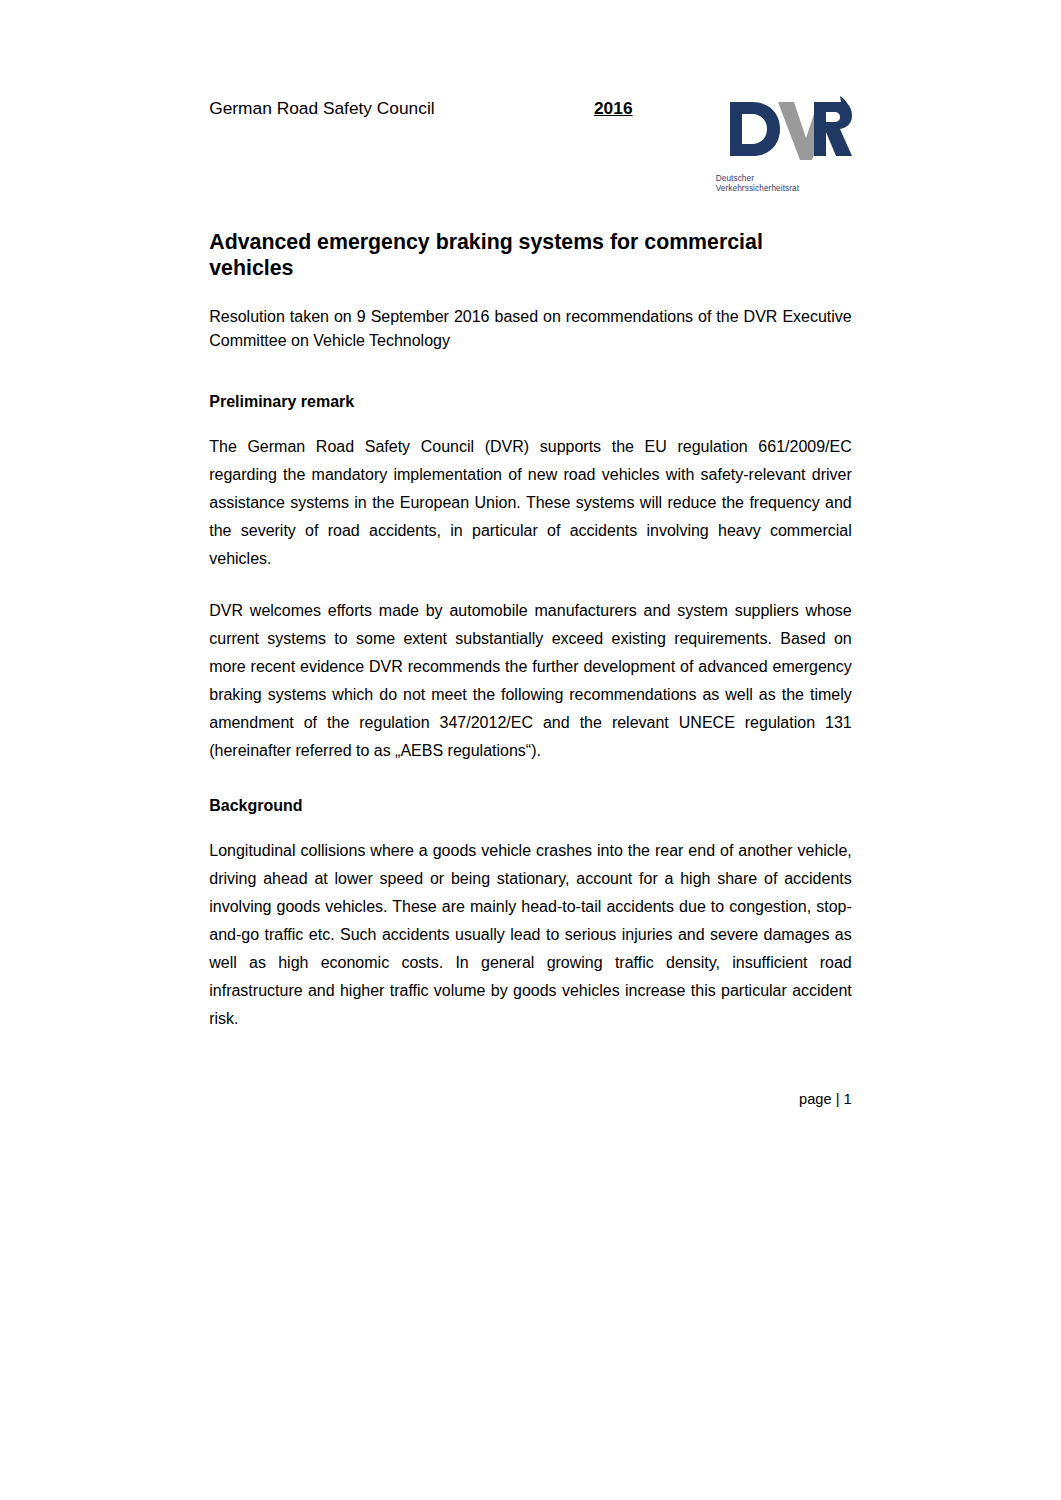German Road Safety Council
2016
Deutscher
Verkehrssicherheitsrat
Advanced emergency braking systems for commercial vehicles
Resolution taken on 9 September 2016 based on recommendations of the DVR Executive Committee on Vehicle Technology
Preliminary remark
The German Road Safety Council (DVR) supports the EU regulation 661/2009/EC regarding the mandatory implementation of new road vehicles with safety-relevant driver assistance systems in the European Union. These systems will reduce the frequency and the severity of road accidents, in particular of accidents involving heavy commercial vehicles.
DVR welcomes efforts made by automobile manufacturers and system suppliers whose current systems to some extent substantially exceed existing requirements. Based on more recent evidence DVR recommends the further development of advanced emergency braking systems which do not meet the following recommendations as well as the timely amendment of the regulation 347/2012/EC and the relevant UNECE regulation 131 (hereinafter referred to as „AEBS regulations“).
Background
Longitudinal collisions where a goods vehicle crashes into the rear end of another vehicle, driving ahead at lower speed or being stationary, account for a high share of accidents involving goods vehicles. These are mainly head-to-tail accidents due to congestion, stop-and-go traffic etc. Such accidents usually lead to serious injuries and severe damages as well as high economic costs. In general growing traffic density, insufficient road infrastructure and higher traffic volume by goods vehicles increase this particular accident risk.
page | 1